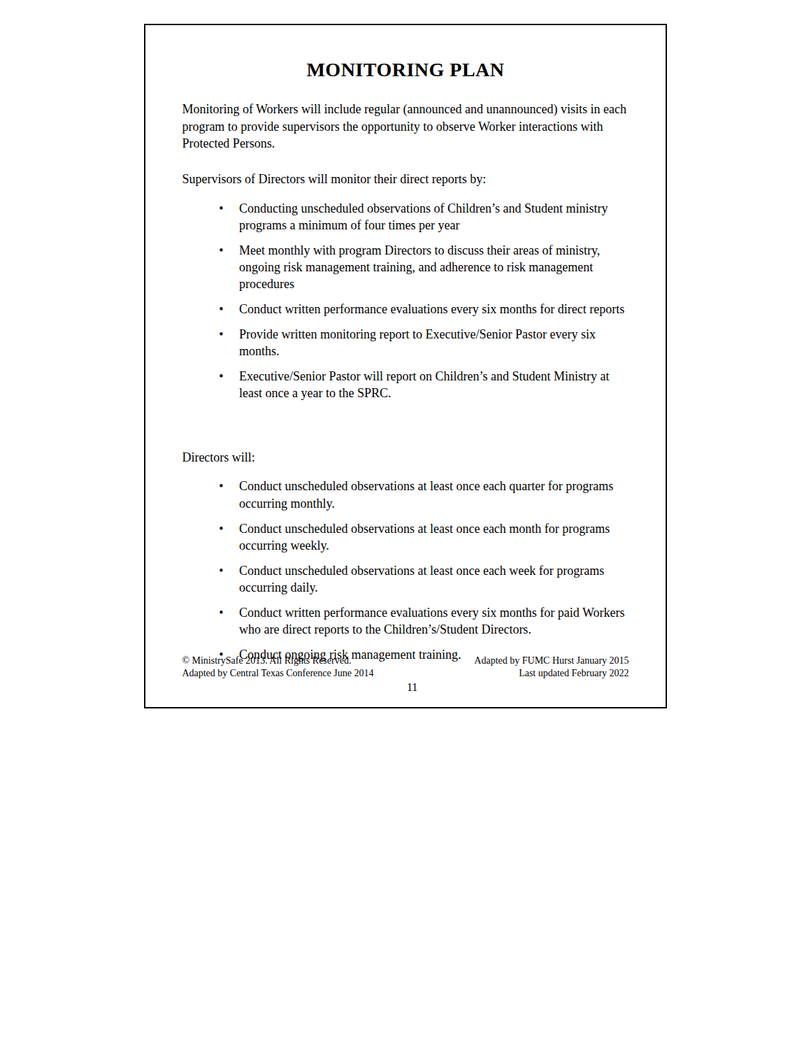MONITORING PLAN
Monitoring of Workers will include regular (announced and unannounced) visits in each program to provide supervisors the opportunity to observe Worker interactions with Protected Persons.
Supervisors of Directors will monitor their direct reports by:
Conducting unscheduled observations of Children’s and Student ministry programs a minimum of four times per year
Meet monthly with program Directors to discuss their areas of ministry, ongoing risk management training, and adherence to risk management procedures
Conduct written performance evaluations every six months for direct reports
Provide written monitoring report to Executive/Senior Pastor every six months.
Executive/Senior Pastor will report on Children’s and Student Ministry at least once a year to the SPRC.
Directors will:
Conduct unscheduled observations at least once each quarter for programs occurring monthly.
Conduct unscheduled observations at least once each month for programs occurring weekly.
Conduct unscheduled observations at least once each week for programs occurring daily.
Conduct written performance evaluations every six months for paid Workers who are direct reports to the Children’s/Student Directors.
Conduct ongoing risk management training.
© MinistrySafe 2013. All Rights Reserved.
Adapted by Central Texas Conference June 2014
Adapted by FUMC Hurst January 2015
Last updated February 2022
11